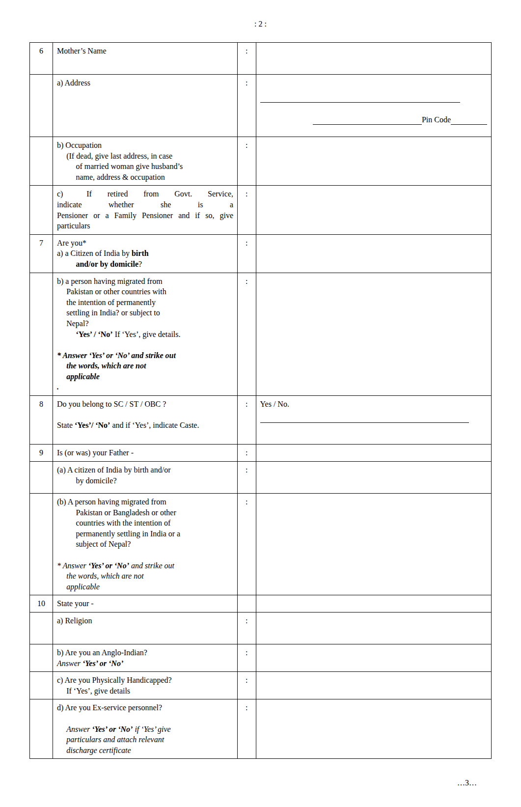: 2 :
| 6 | Mother’s Name | : | |
| | a) Address | : | Pin Code |
| | b) Occupation (If dead, give last address, in case of married woman give husband’s name, address & occupation | : | |
| | c) If retired from Govt. Service, indicate whether she is a Pensioner or a Family Pensioner and if so, give particulars | : | |
| 7 | Are you* a) a Citizen of India by birth and/or by domicile ? | : | |
| | b) a person having migrated from Pakistan or other countries with the intention of permanently settling in India? or subject to Nepal? ‘Yes’ / ‘No’ If ‘Yes’, give details. * Answer ‘Yes’ or ‘No’ and strike out the words, which are not applicable . | : | |
| 8 | Do you belong to SC / ST / OBC ? State ‘Yes’/ ‘No’ and if ‘Yes’, indicate Caste. | : | Yes / No. |
| 9 | Is (or was) your Father - | : | |
| | (a) A citizen of India by birth and/or by domicile? | : | |
| | (b) A person having migrated from Pakistan or Bangladesh or other countries with the intention of permanently settling in India or a subject of Nepal? * Answer ‘Yes’ or ‘No’ and strike out the words, which are not applicable | : | |
| 10 | State your - | | |
| | a) Religion | : | |
| | b) Are you an Anglo-Indian? Answer ‘Yes’ or ‘No’ | : | |
| | c) Are you Physically Handicapped? If ‘Yes’, give details | : | |
| | d) Are you Ex-service personnel? Answer ‘Yes’ or ‘No’ if ‘Yes’ give particulars and attach relevant discharge certificate | : | |
…3…